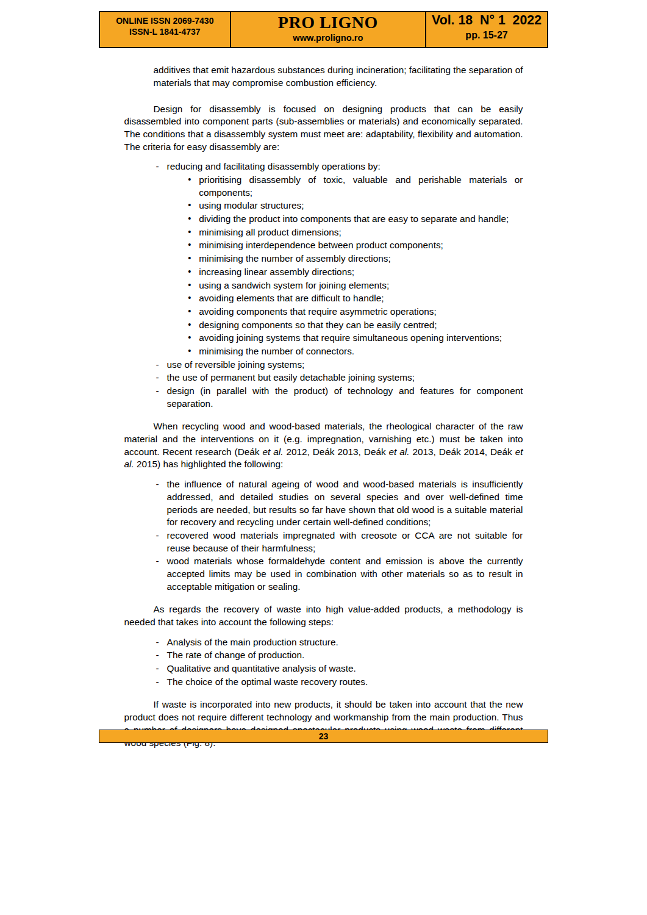ONLINE ISSN 2069-7430
ISSN-L 1841-4737
PRO LIGNO
www.proligno.ro
Vol. 18 N° 1 2022
pp. 15-27
additives that emit hazardous substances during incineration; facilitating the separation of materials that may compromise combustion efficiency.
Design for disassembly is focused on designing products that can be easily disassembled into component parts (sub-assemblies or materials) and economically separated. The conditions that a disassembly system must meet are: adaptability, flexibility and automation. The criteria for easy disassembly are:
reducing and facilitating disassembly operations by:
prioritising disassembly of toxic, valuable and perishable materials or components;
using modular structures;
dividing the product into components that are easy to separate and handle;
minimising all product dimensions;
minimising interdependence between product components;
minimising the number of assembly directions;
increasing linear assembly directions;
using a sandwich system for joining elements;
avoiding elements that are difficult to handle;
avoiding components that require asymmetric operations;
designing components so that they can be easily centred;
avoiding joining systems that require simultaneous opening interventions;
minimising the number of connectors.
use of reversible joining systems;
the use of permanent but easily detachable joining systems;
design (in parallel with the product) of technology and features for component separation.
When recycling wood and wood-based materials, the rheological character of the raw material and the interventions on it (e.g. impregnation, varnishing etc.) must be taken into account. Recent research (Deák et al. 2012, Deák 2013, Deák et al. 2013, Deák 2014, Deák et al. 2015) has highlighted the following:
the influence of natural ageing of wood and wood-based materials is insufficiently addressed, and detailed studies on several species and over well-defined time periods are needed, but results so far have shown that old wood is a suitable material for recovery and recycling under certain well-defined conditions;
recovered wood materials impregnated with creosote or CCA are not suitable for reuse because of their harmfulness;
wood materials whose formaldehyde content and emission is above the currently accepted limits may be used in combination with other materials so as to result in acceptable mitigation or sealing.
As regards the recovery of waste into high value-added products, a methodology is needed that takes into account the following steps:
Analysis of the main production structure.
The rate of change of production.
Qualitative and quantitative analysis of waste.
The choice of the optimal waste recovery routes.
If waste is incorporated into new products, it should be taken into account that the new product does not require different technology and workmanship from the main production. Thus a number of designers have designed spectacular products using wood waste from different wood species (Fig. 8).
23